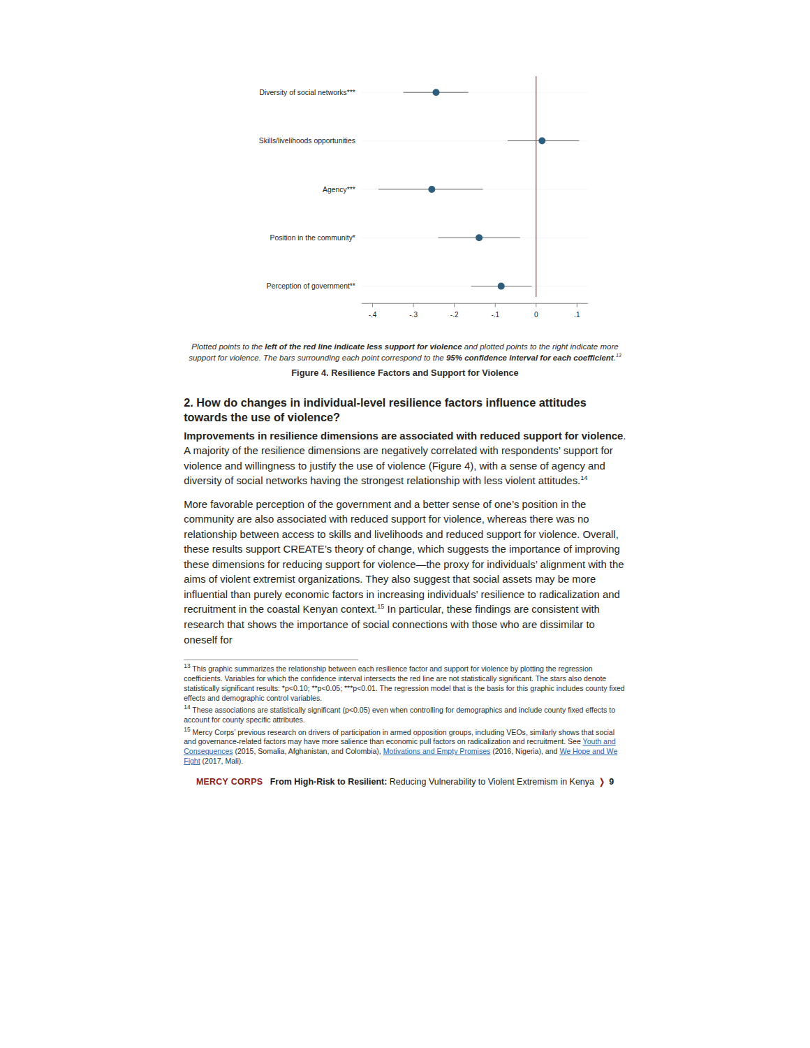-.4 -.3 -.2 -.1 0 .1 Diversity of social networks*** Skills/livelihoods opportunities Agency*** Position in the community* Perception of government**
Plotted points to the left of the red line indicate less support for violence and plotted points to the right indicate more support for violence. The bars surrounding each point correspond to the 95% confidence interval for each coefficient.13 Figure 4. Resilience Factors and Support for Violence
2. How do changes in individual-level resilience factors influence attitudes towards the use of violence?
Improvements in resilience dimensions are associated with reduced support for violence. A majority of the resilience dimensions are negatively correlated with respondents’ support for violence and willingness to justify the use of violence (Figure 4), with a sense of agency and diversity of social networks having the strongest relationship with less violent attitudes.14
More favorable perception of the government and a better sense of one’s position in the community are also associated with reduced support for violence, whereas there was no relationship between access to skills and livelihoods and reduced support for violence. Overall, these results support CREATE’s theory of change, which suggests the importance of improving these dimensions for reducing support for violence—the proxy for individuals’ alignment with the aims of violent extremist organizations. They also suggest that social assets may be more influential than purely economic factors in increasing individuals’ resilience to radicalization and recruitment in the coastal Kenyan context.15 In particular, these findings are consistent with research that shows the importance of social connections with those who are dissimilar to oneself for
13 This graphic summarizes the relationship between each resilience factor and support for violence by plotting the regression coefficients. Variables for which the confidence interval intersects the red line are not statistically significant. The stars also denote statistically significant results: *p<0.10; **p<0.05; ***p<0.01. The regression model that is the basis for this graphic includes county fixed effects and demographic control variables.
14 These associations are statistically significant (p<0.05) even when controlling for demographics and include county fixed effects to account for county specific attributes.
15 Mercy Corps’ previous research on drivers of participation in armed opposition groups, including VEOs, similarly shows that social and governance-related factors may have more salience than economic pull factors on radicalization and recruitment. See Youth and Consequences (2015, Somalia, Afghanistan, and Colombia), Motivations and Empty Promises (2016, Nigeria), and We Hope and We Fight (2017, Mali).
MERCY CORPS From High-Risk to Resilient: Reducing Vulnerability to Violent Extremism in Kenya❭9